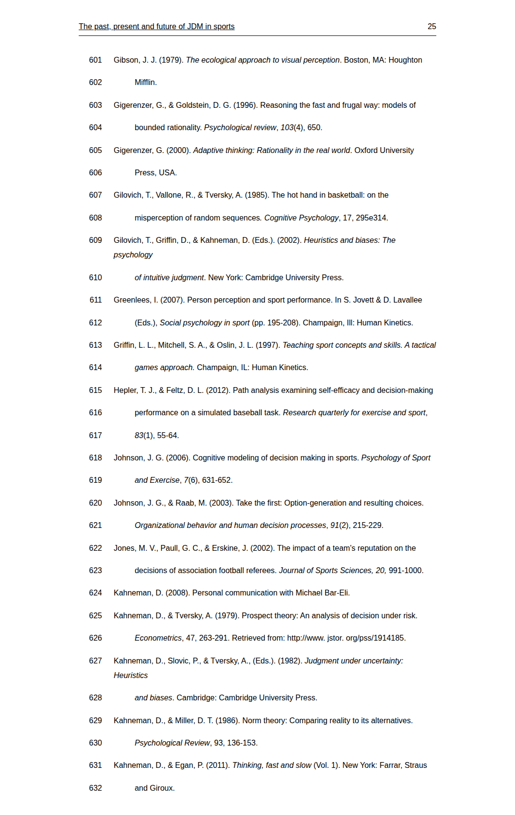The past, present and future of JDM in sports 25
601 Gibson, J. J. (1979). The ecological approach to visual perception. Boston, MA: Houghton
602 Mifflin.
603 Gigerenzer, G., & Goldstein, D. G. (1996). Reasoning the fast and frugal way: models of
604bounded rationality. Psychological review, 103(4), 650.
605 Gigerenzer, G. (2000). Adaptive thinking: Rationality in the real world. Oxford University
606 Press, USA.
607 Gilovich, T., Vallone, R., & Tversky, A. (1985). The hot hand in basketball: on the
608misperception of random sequences. Cognitive Psychology, 17, 295e314.
609 Gilovich, T., Griffin, D., & Kahneman, D. (Eds.). (2002). Heuristics and biases: The psychology
610 of intuitive judgment. New York: Cambridge University Press.
611 Greenlees, I. (2007). Person perception and sport performance. In S. Jovett & D. Lavallee
612(Eds.), Social psychology in sport (pp. 195-208). Champaign, Ill: Human Kinetics.
613 Griffin, L. L., Mitchell, S. A., & Oslin, J. L. (1997). Teaching sport concepts and skills. A tactical
614 games approach. Champaign, IL: Human Kinetics.
615 Hepler, T. J., & Feltz, D. L. (2012). Path analysis examining self-efficacy and decision-making
616performance on a simulated baseball task. Research quarterly for exercise and sport,
61783(1), 55-64.
618 Johnson, J. G. (2006). Cognitive modeling of decision making in sports. Psychology of Sport
619 and Exercise, 7(6), 631-652.
620 Johnson, J. G., & Raab, M. (2003). Take the first: Option-generation and resulting choices.
621 Organizational behavior and human decision processes, 91(2), 215-229.
622 Jones, M. V., Paull, G. C., & Erskine, J. (2002). The impact of a team's reputation on the
623decisions of association football referees. Journal of Sports Sciences, 20, 991-1000.
624 Kahneman, D. (2008). Personal communication with Michael Bar-Eli.
625 Kahneman, D., & Tversky, A. (1979). Prospect theory: An analysis of decision under risk.
626 Econometrics, 47, 263-291. Retrieved from: http://www. jstor. org/pss/1914185.
627 Kahneman, D., Slovic, P., & Tversky, A., (Eds.). (1982). Judgment under uncertainty: Heuristics
628 and biases. Cambridge: Cambridge University Press.
629 Kahneman, D., & Miller, D. T. (1986). Norm theory: Comparing reality to its alternatives.
630 Psychological Review, 93, 136-153.
631 Kahneman, D., & Egan, P. (2011). Thinking, fast and slow (Vol. 1). New York: Farrar, Straus
632and Giroux.